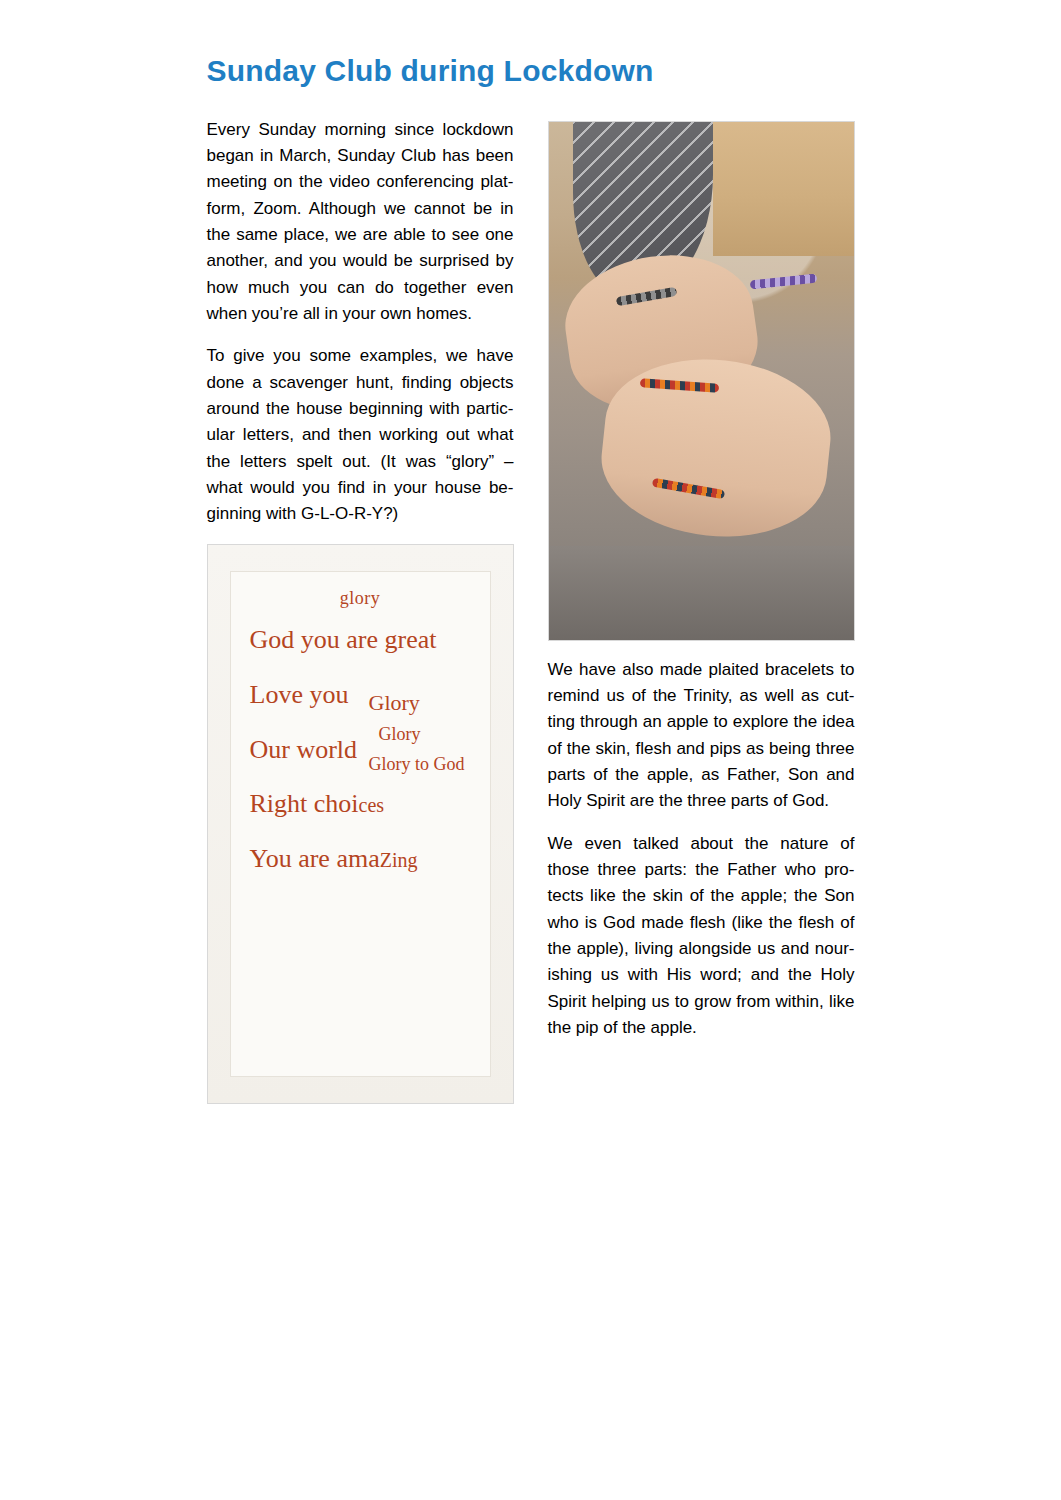Sunday Club during Lockdown
Every Sunday morning since lockdown began in March, Sunday Club has been meeting on the video conferencing platform, Zoom. Although we cannot be in the same place, we are able to see one another, and you would be surprised by how much you can do together even when you’re all in your own homes.
To give you some examples, we have done a scavenger hunt, finding objects around the house beginning with particular letters, and then working out what the letters spelt out. (It was “glory” – what would you find in your house beginning with G-L-O-R-Y?)
glory
God you are great
Love you
Our world
Right choices
You are amaZing
Glory
Glory
Glory to God
Handwritten acrostic for the word glory.
Plaited bracelets made by Sunday Club.
We have also made plaited bracelets to remind us of the Trinity, as well as cutting through an apple to explore the idea of the skin, flesh and pips as being three parts of the apple, as Father, Son and Holy Spirit are the three parts of God.
We even talked about the nature of those three parts: the Father who protects like the skin of the apple; the Son who is God made flesh (like the flesh of the apple), living alongside us and nourishing us with His word; and the Holy Spirit helping us to grow from within, like the pip of the apple.